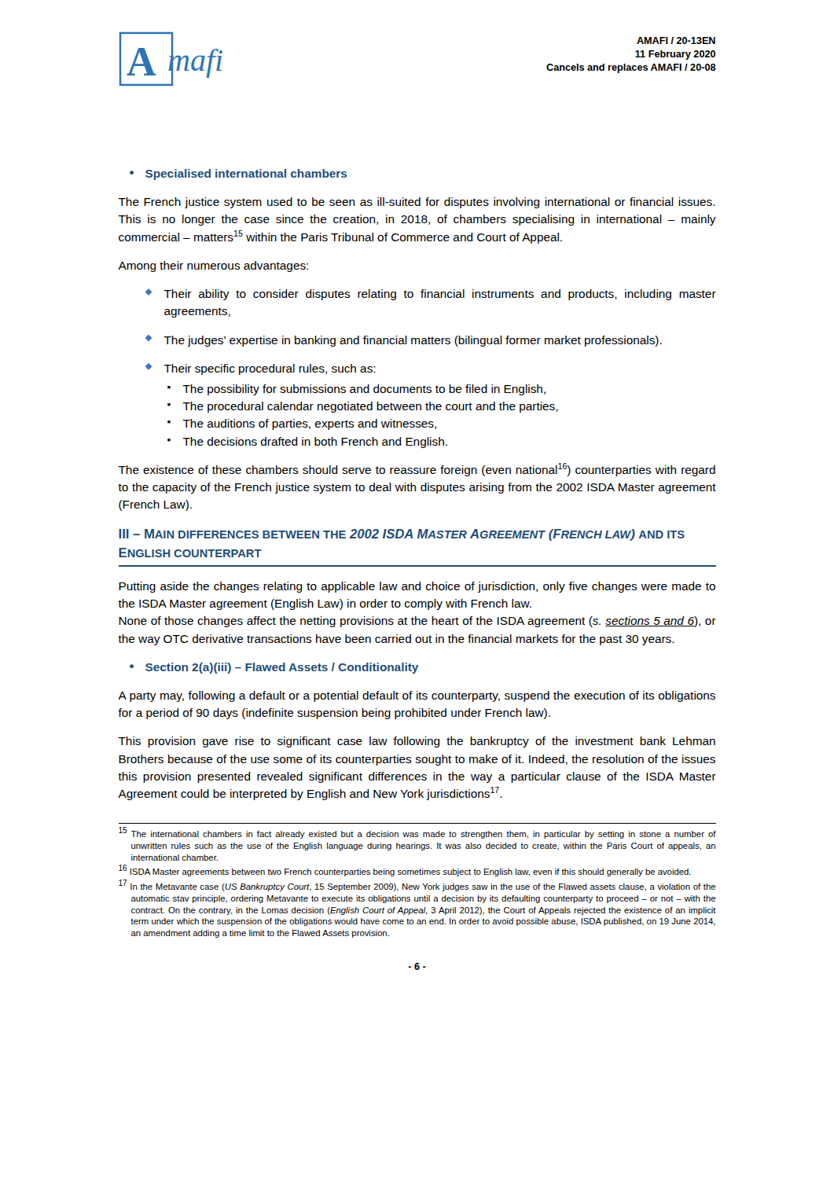A mafi
AMAFI / 20-13EN
11 February 2020
Cancels and replaces AMAFI / 20-08
Specialised international chambers
The French justice system used to be seen as ill-suited for disputes involving international or financial issues. This is no longer the case since the creation, in 2018, of chambers specialising in international – mainly commercial – matters15 within the Paris Tribunal of Commerce and Court of Appeal.
Among their numerous advantages:
Their ability to consider disputes relating to financial instruments and products, including master agreements,
The judges’ expertise in banking and financial matters (bilingual former market professionals).
Their specific procedural rules, such as:
The possibility for submissions and documents to be filed in English,
The procedural calendar negotiated between the court and the parties,
The auditions of parties, experts and witnesses,
The decisions drafted in both French and English.
The existence of these chambers should serve to reassure foreign (even national16) counterparties with regard to the capacity of the French justice system to deal with disputes arising from the 2002 ISDA Master agreement (French Law).
III – MAIN DIFFERENCES BETWEEN THE 2002 ISDA MASTER AGREEMENT (FRENCH LAW) AND ITS ENGLISH COUNTERPART
Putting aside the changes relating to applicable law and choice of jurisdiction, only five changes were made to the ISDA Master agreement (English Law) in order to comply with French law.
None of those changes affect the netting provisions at the heart of the ISDA agreement (s. sections 5 and 6), or the way OTC derivative transactions have been carried out in the financial markets for the past 30 years.
Section 2(a)(iii) – Flawed Assets / Conditionality
A party may, following a default or a potential default of its counterparty, suspend the execution of its obligations for a period of 90 days (indefinite suspension being prohibited under French law).
This provision gave rise to significant case law following the bankruptcy of the investment bank Lehman Brothers because of the use some of its counterparties sought to make of it. Indeed, the resolution of the issues this provision presented revealed significant differences in the way a particular clause of the ISDA Master Agreement could be interpreted by English and New York jurisdictions17.
15 The international chambers in fact already existed but a decision was made to strengthen them, in particular by setting in stone a number of unwritten rules such as the use of the English language during hearings. It was also decided to create, within the Paris Court of appeals, an international chamber.
16 ISDA Master agreements between two French counterparties being sometimes subject to English law, even if this should generally be avoided.
17 In the Metavante case (US Bankruptcy Court, 15 September 2009), New York judges saw in the use of the Flawed assets clause, a violation of the automatic stav principle, ordering Metavante to execute its obligations until a decision by its defaulting counterparty to proceed – or not – with the contract. On the contrary, in the Lomas decision (English Court of Appeal, 3 April 2012), the Court of Appeals rejected the existence of an implicit term under which the suspension of the obligations would have come to an end. In order to avoid possible abuse, ISDA published, on 19 June 2014, an amendment adding a time limit to the Flawed Assets provision.
- 6 -